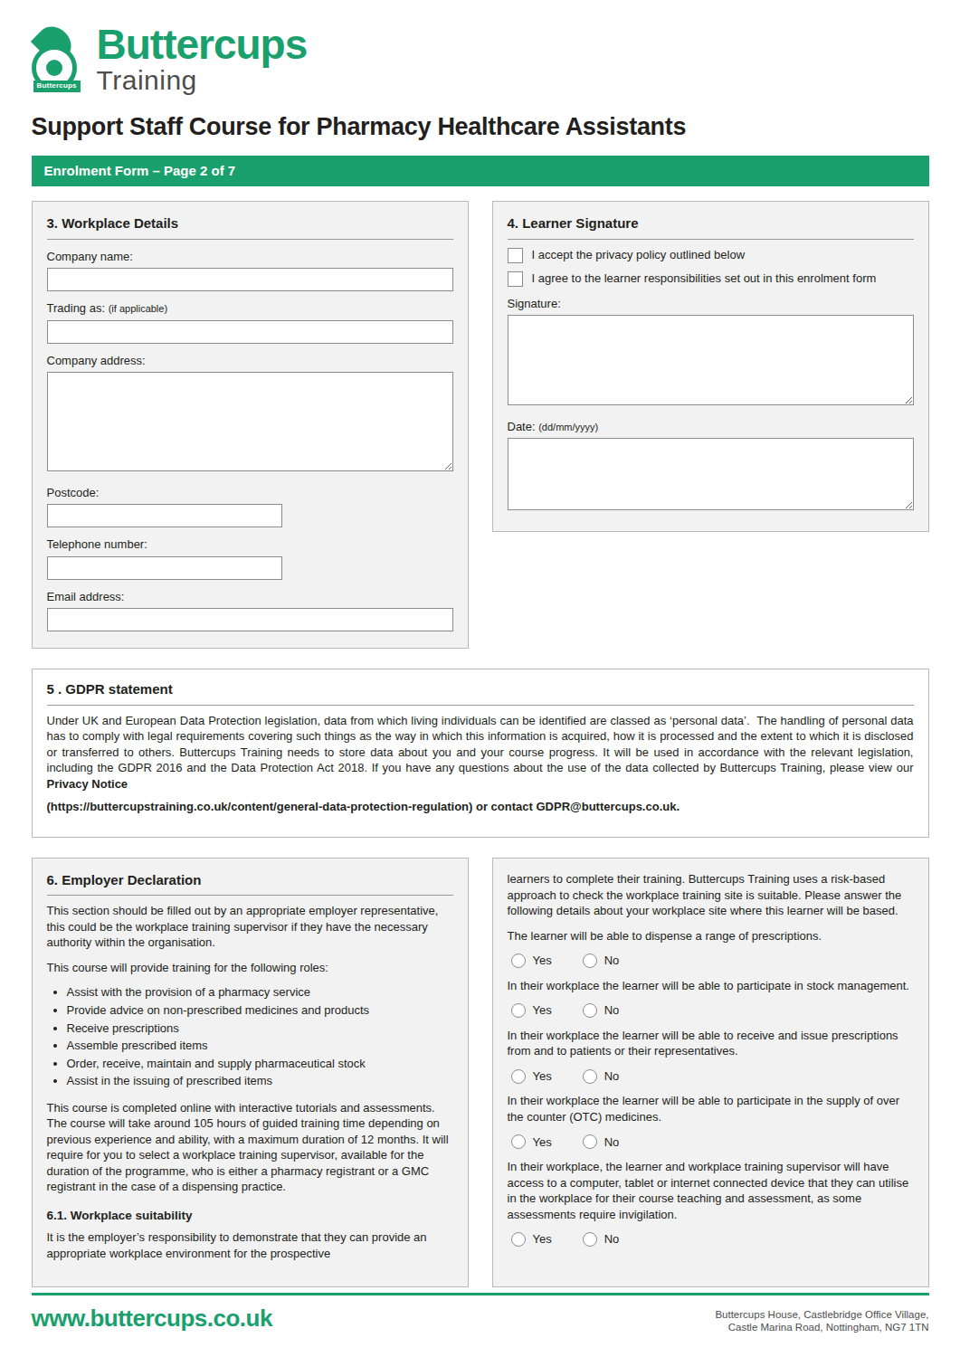Buttercups
Buttercups
Training
Support Staff Course for Pharmacy Healthcare Assistants
Enrolment Form – Page 2 of 7
3. Workplace Details
Company name: Trading as: (if applicable) Company address: Postcode: Telephone number: Email address:
4. Learner Signature
I accept the privacy policy outlined below
I agree to the learner responsibilities set out in this enrolment form
Signature: Date: (dd/mm/yyyy)
5 . GDPR statement
Under UK and European Data Protection legislation, data from which living individuals can be identified are classed as ‘personal data’. The handling of personal data has to comply with legal requirements covering such things as the way in which this information is acquired, how it is processed and the extent to which it is disclosed or transferred to others. Buttercups Training needs to store data about you and your course progress. It will be used in accordance with the relevant legislation, including the GDPR 2016 and the Data Protection Act 2018. If you have any questions about the use of the data collected by Buttercups Training, please view our Privacy Notice
(https://buttercupstraining.co.uk/content/general-data-protection-regulation) or contact GDPR@buttercups.co.uk.
6. Employer Declaration
This section should be filled out by an appropriate employer representative, this could be the workplace training supervisor if they have the necessary authority within the organisation.
This course will provide training for the following roles:
Assist with the provision of a pharmacy service
Provide advice on non-prescribed medicines and products
Receive prescriptions
Assemble prescribed items
Order, receive, maintain and supply pharmaceutical stock
Assist in the issuing of prescribed items
This course is completed online with interactive tutorials and assessments. The course will take around 105 hours of guided training time depending on previous experience and ability, with a maximum duration of 12 months. It will require for you to select a workplace training supervisor, available for the duration of the programme, who is either a pharmacy registrant or a GMC registrant in the case of a dispensing practice.
6.1. Workplace suitability
It is the employer’s responsibility to demonstrate that they can provide an appropriate workplace environment for the prospective
learners to complete their training. Buttercups Training uses a risk-based approach to check the workplace training site is suitable. Please answer the following details about your workplace site where this learner will be based.
The learner will be able to dispense a range of prescriptions.
Yes
No
In their workplace the learner will be able to participate in stock management.
Yes
No
In their workplace the learner will be able to receive and issue prescriptions from and to patients or their representatives.
Yes
No
In their workplace the learner will be able to participate in the supply of over the counter (OTC) medicines.
Yes
No
In their workplace, the learner and workplace training supervisor will have access to a computer, tablet or internet connected device that they can utilise in the workplace for their course teaching and assessment, as some assessments require invigilation.
Yes
No
www.buttercups.co.uk
Buttercups House, Castlebridge Office Village,
Castle Marina Road, Nottingham, NG7 1TN